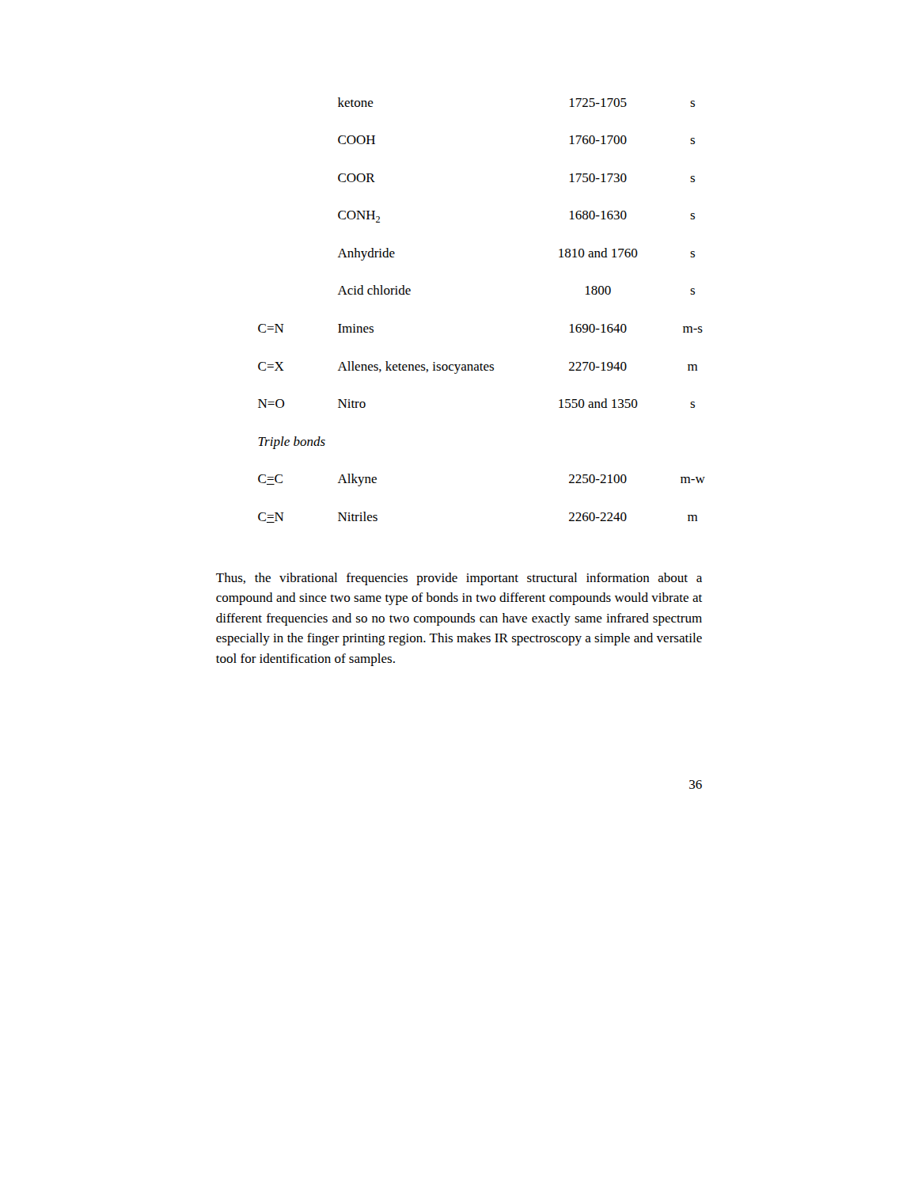| | ketone | 1725-1705 | s |
| | COOH | 1760-1700 | s |
| | COOR | 1750-1730 | s |
| | CONH 2 | 1680-1630 | s |
| | Anhydride | 1810 and 1760 | s |
| | Acid chloride | 1800 | s |
| C=N | Imines | 1690-1640 | m-s |
| C=X | Allenes, ketenes, isocyanates | 2270-1940 | m |
| N=O | Nitro | 1550 and 1350 | s |
| Triple bonds |
| C = C | Alkyne | 2250-2100 | m-w |
| C = N | Nitriles | 2260-2240 | m |
Thus, the vibrational frequencies provide important structural information about a compound and since two same type of bonds in two different compounds would vibrate at different frequencies and so no two compounds can have exactly same infrared spectrum especially in the finger printing region. This makes IR spectroscopy a simple and versatile tool for identification of samples.
36